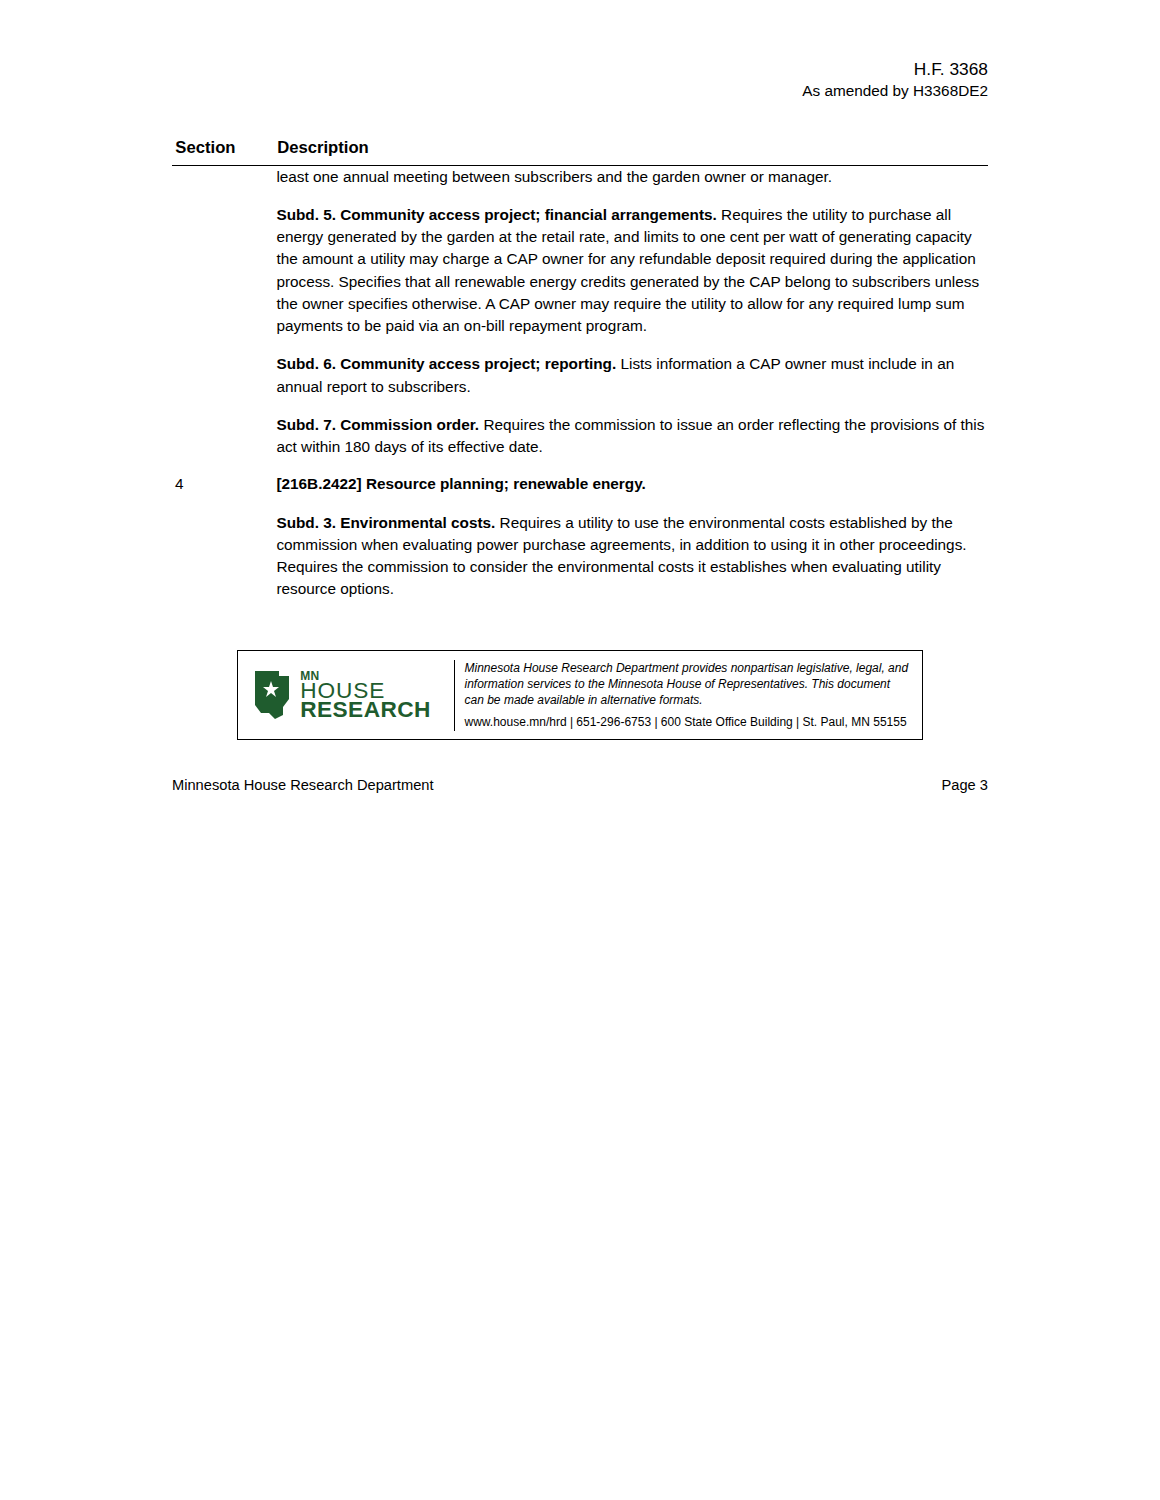H.F. 3368
As amended by H3368DE2
| Section | Description |
| --- | --- |
| | least one annual meeting between subscribers and the garden owner or manager. Subd. 5. Community access project; financial arrangements. Requires the utility to purchase all energy generated by the garden at the retail rate, and limits to one cent per watt of generating capacity the amount a utility may charge a CAP owner for any refundable deposit required during the application process. Specifies that all renewable energy credits generated by the CAP belong to subscribers unless the owner specifies otherwise. A CAP owner may require the utility to allow for any required lump sum payments to be paid via an on-bill repayment program. Subd. 6. Community access project; reporting. Lists information a CAP owner must include in an annual report to subscribers. Subd. 7. Commission order. Requires the commission to issue an order reflecting the provisions of this act within 180 days of its effective date. |
| 4 | [216B.2422] Resource planning; renewable energy. Subd. 3. Environmental costs. Requires a utility to use the environmental costs established by the commission when evaluating power purchase agreements, in addition to using it in other proceedings. Requires the commission to consider the environmental costs it establishes when evaluating utility resource options. |
MN HOUSE RESEARCH
Minnesota House Research Department provides nonpartisan legislative, legal, and information services to the Minnesota House of Representatives. This document can be made available in alternative formats.
www.house.mn/hrd | 651-296-6753 | 600 State Office Building | St. Paul, MN 55155
Minnesota House Research Department Page 3